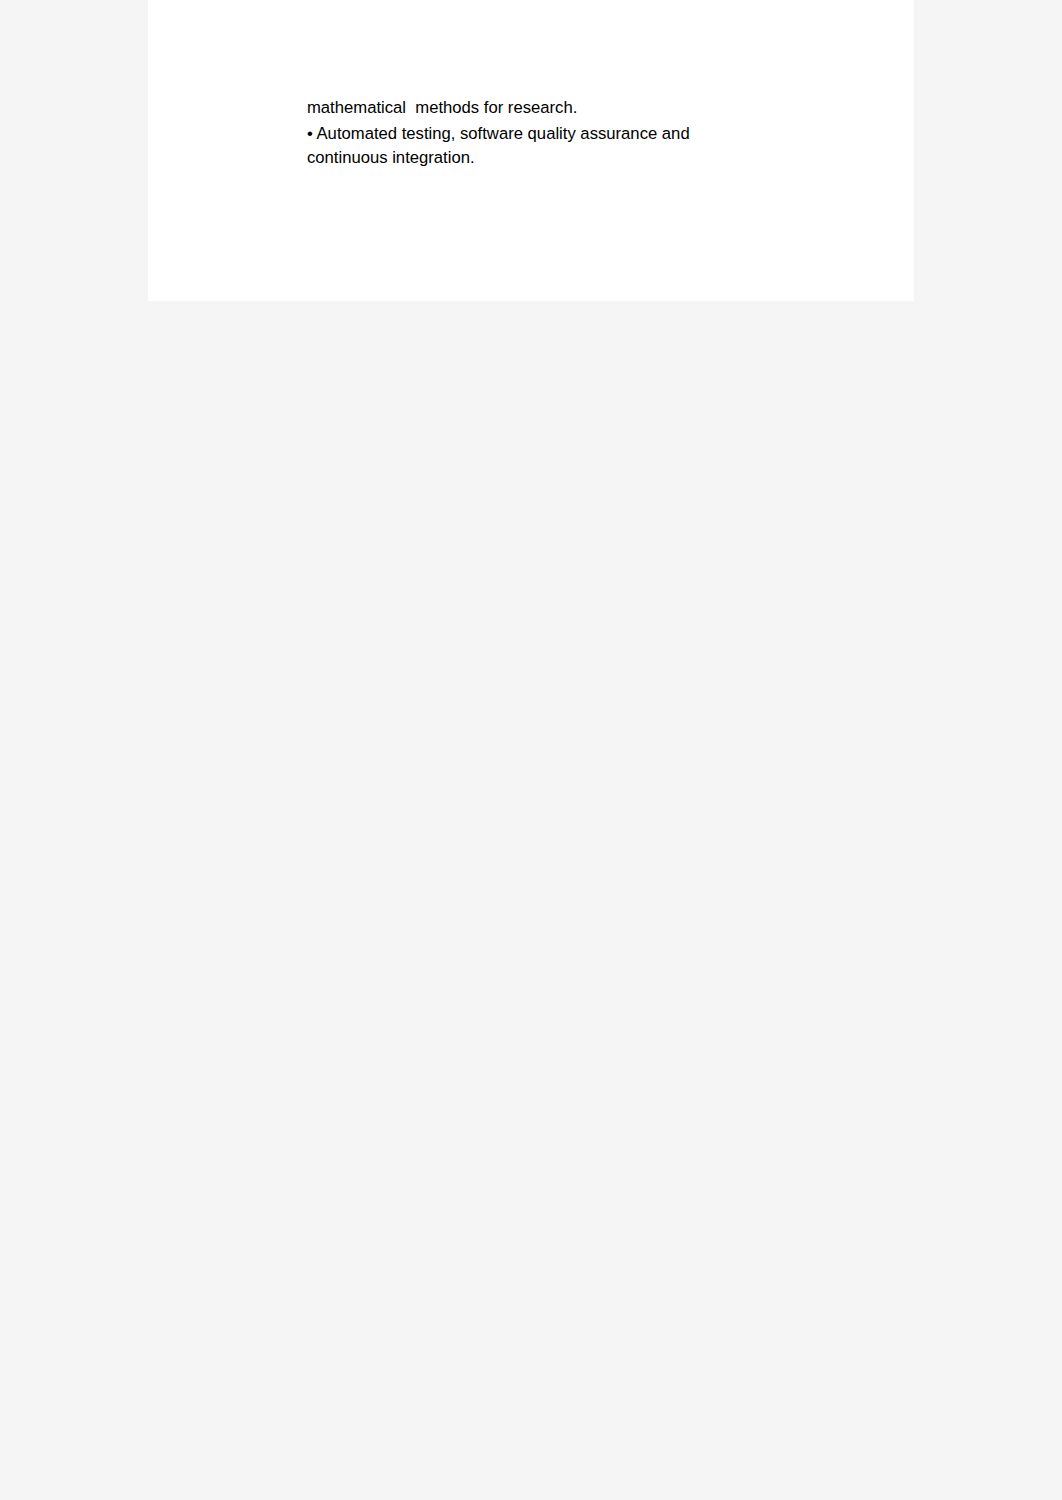mathematical methods for research.
• Automated testing, software quality assurance and continuous integration.